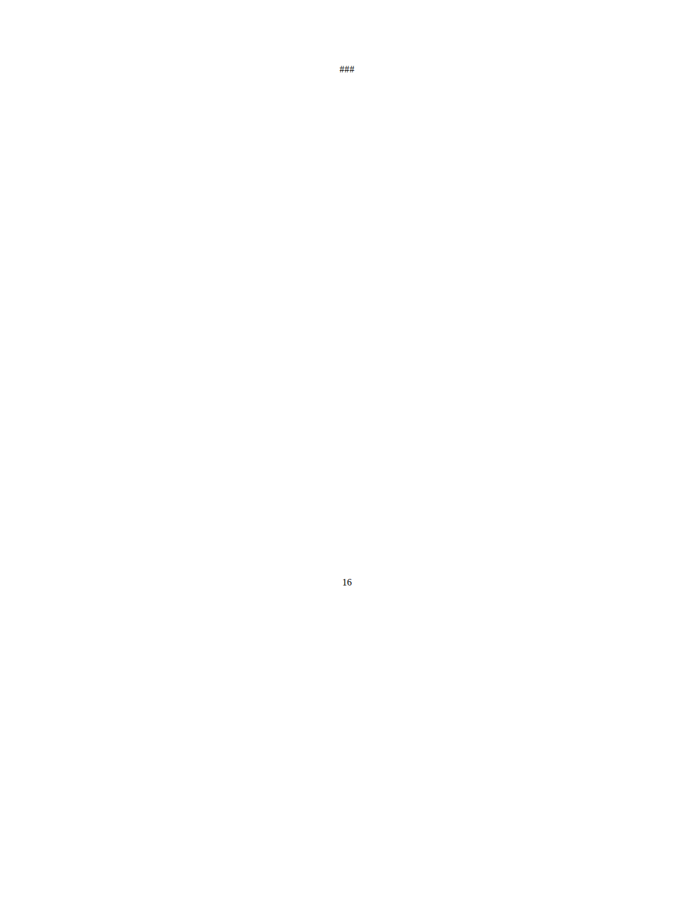###
16